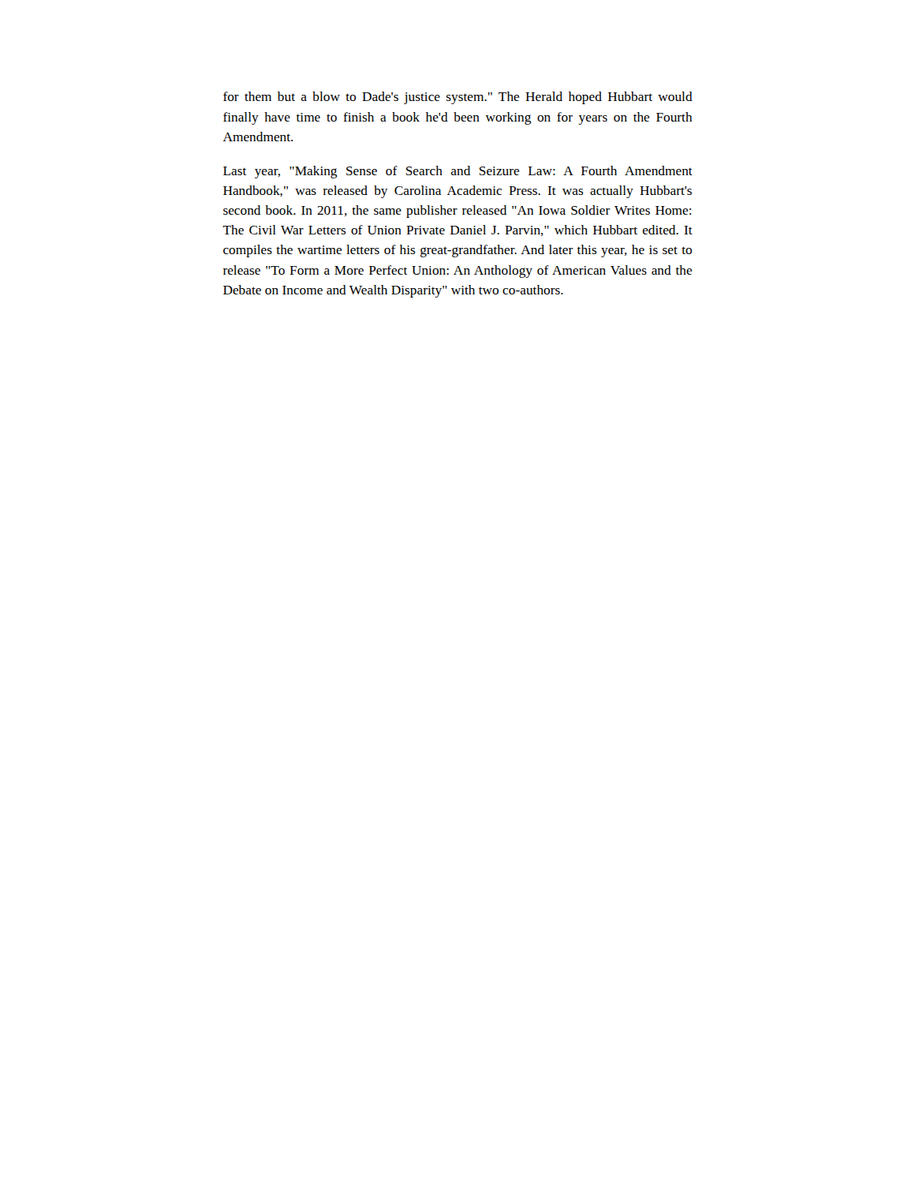for them but a blow to Dade's justice system." The Herald hoped Hubbart would finally have time to finish a book he'd been working on for years on the Fourth Amendment.
Last year, "Making Sense of Search and Seizure Law: A Fourth Amendment Handbook," was released by Carolina Academic Press. It was actually Hubbart's second book. In 2011, the same publisher released "An Iowa Soldier Writes Home: The Civil War Letters of Union Private Daniel J. Parvin," which Hubbart edited. It compiles the wartime letters of his great-grandfather. And later this year, he is set to release "To Form a More Perfect Union: An Anthology of American Values and the Debate on Income and Wealth Disparity" with two co-authors.